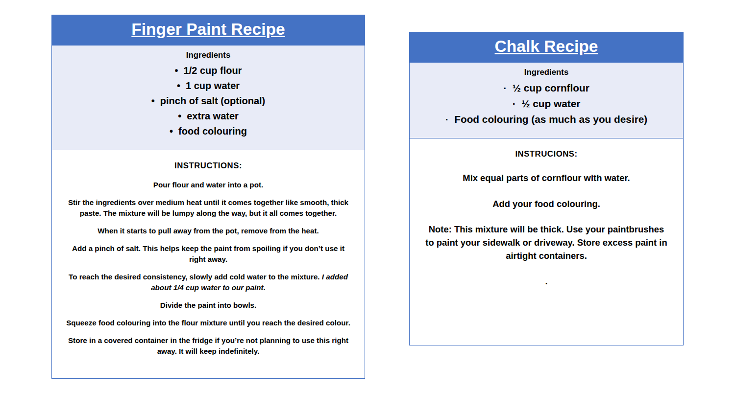Finger Paint Recipe
Ingredients
1/2 cup flour
1 cup water
pinch of salt (optional)
extra water
food colouring
INSTRUCTIONS:
Pour flour and water into a pot.
Stir the ingredients over medium heat until it comes together like smooth, thick paste. The mixture will be lumpy along the way, but it all comes together.
When it starts to pull away from the pot, remove from the heat.
Add a pinch of salt. This helps keep the paint from spoiling if you don’t use it right away.
To reach the desired consistency, slowly add cold water to the mixture. I added about 1/4 cup water to our paint.
Divide the paint into bowls.
Squeeze food colouring into the flour mixture until you reach the desired colour.
Store in a covered container in the fridge if you’re not planning to use this right away. It will keep indefinitely.
Chalk Recipe
Ingredients
½ cup cornflour
½ cup water
Food colouring (as much as you desire)
INSTRUCIONS:
Mix equal parts of cornflour with water.
Add your food colouring.
Note: This mixture will be thick. Use your paintbrushes to paint your sidewalk or driveway. Store excess paint in airtight containers.
.